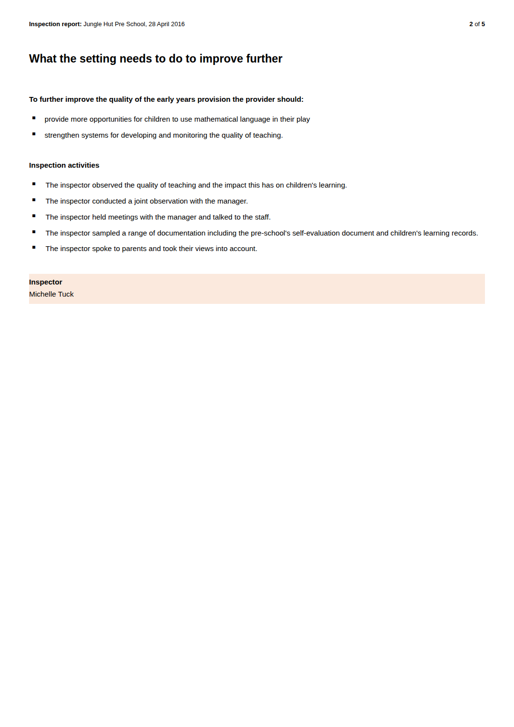Inspection report: Jungle Hut Pre School, 28 April 2016
2 of 5
What the setting needs to do to improve further
To further improve the quality of the early years provision the provider should:
provide more opportunities for children to use mathematical language in their play
strengthen systems for developing and monitoring the quality of teaching.
Inspection activities
The inspector observed the quality of teaching and the impact this has on children's learning.
The inspector conducted a joint observation with the manager.
The inspector held meetings with the manager and talked to the staff.
The inspector sampled a range of documentation including the pre-school's self-evaluation document and children's learning records.
The inspector spoke to parents and took their views into account.
Inspector
Michelle Tuck